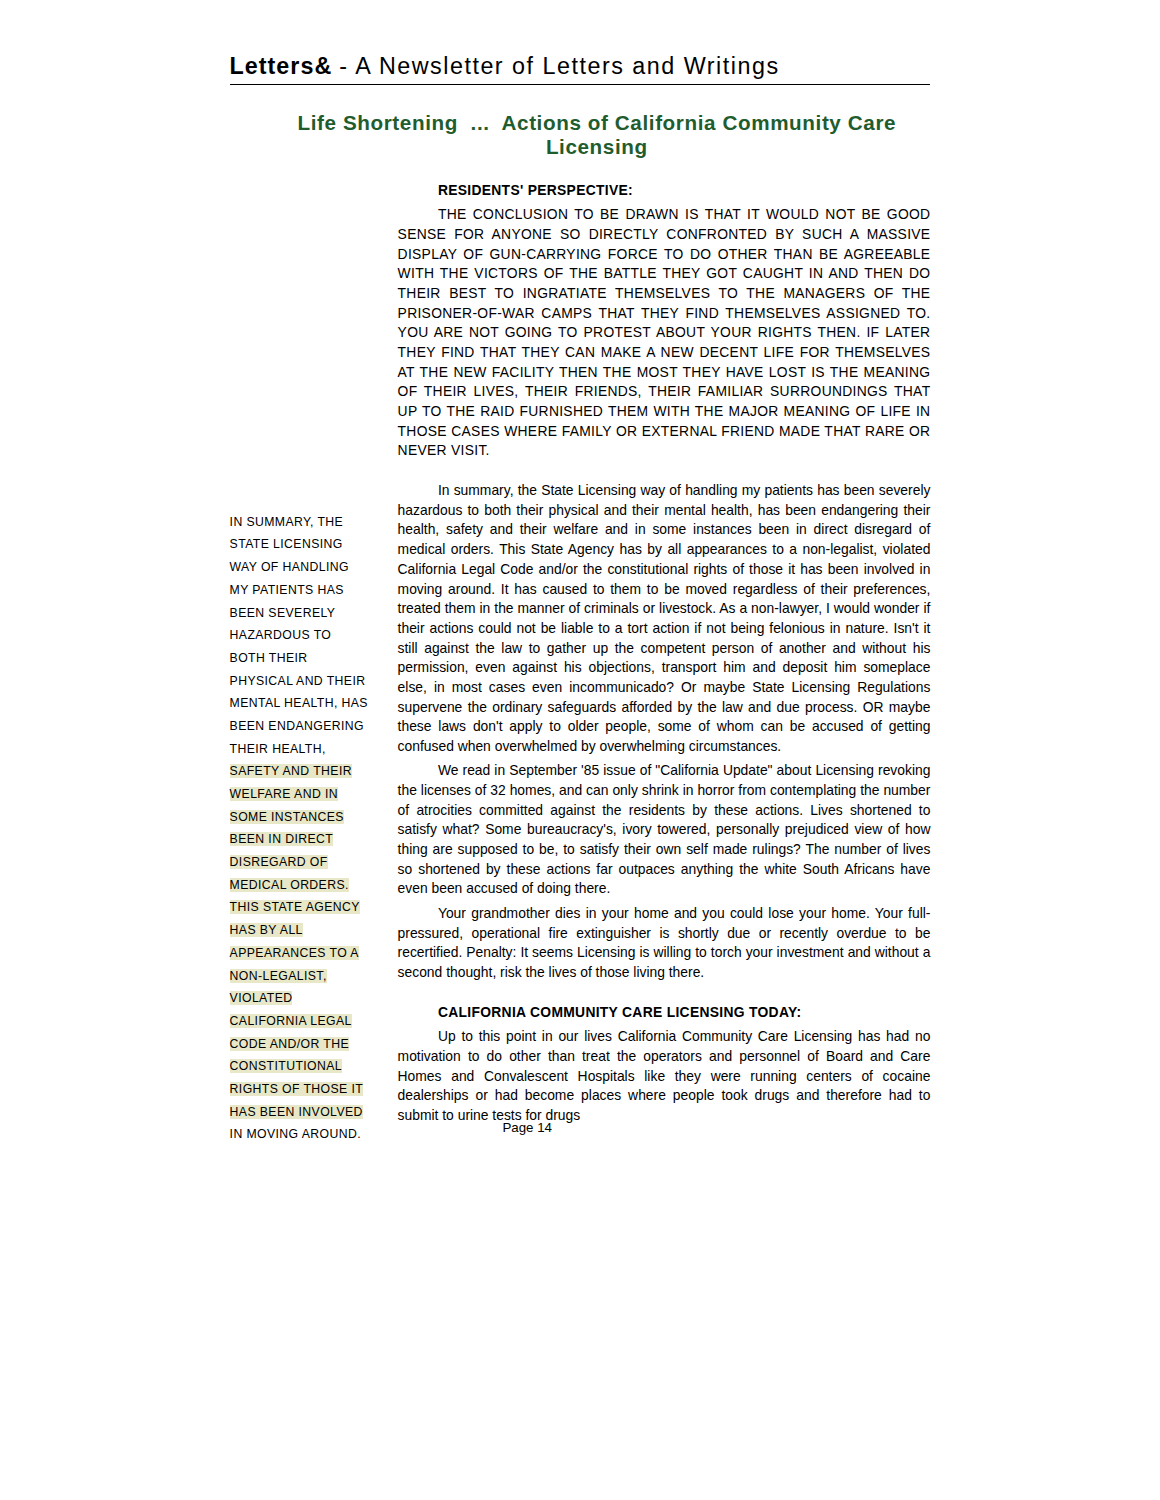Letters& - A Newsletter of Letters and Writings
Life Shortening ... Actions of California Community Care Licensing
IN SUMMARY, THE STATE LICENSING WAY OF HANDLING MY PATIENTS HAS BEEN SEVERELY HAZARDOUS TO BOTH THEIR PHYSICAL AND THEIR MENTAL HEALTH, HAS BEEN ENDANGERING THEIR HEALTH, SAFETY AND THEIR WELFARE AND IN SOME INSTANCES BEEN IN DIRECT DISREGARD OF MEDICAL ORDERS. THIS STATE AGENCY HAS BY ALL APPEARANCES TO A NON-LEGALIST, VIOLATED CALIFORNIA LEGAL CODE AND/OR THE CONSTITUTIONAL RIGHTS OF THOSE IT HAS BEEN INVOLVED IN MOVING AROUND.
RESIDENTS' PERSPECTIVE:
THE CONCLUSION TO BE DRAWN IS THAT IT WOULD NOT BE GOOD SENSE FOR ANYONE SO DIRECTLY CONFRONTED BY SUCH A MASSIVE DISPLAY OF GUN-CARRYING FORCE TO DO OTHER THAN BE AGREEABLE WITH THE VICTORS OF THE BATTLE THEY GOT CAUGHT IN AND THEN DO THEIR BEST TO INGRATIATE THEMSELVES TO THE MANAGERS OF THE PRISONER-OF-WAR CAMPS THAT THEY FIND THEMSELVES ASSIGNED TO. YOU ARE NOT GOING TO PROTEST ABOUT YOUR RIGHTS THEN. IF LATER THEY FIND THAT THEY CAN MAKE A NEW DECENT LIFE FOR THEMSELVES AT THE NEW FACILITY THEN THE MOST THEY HAVE LOST IS THE MEANING OF THEIR LIVES, THEIR FRIENDS, THEIR FAMILIAR SURROUNDINGS THAT UP TO THE RAID FURNISHED THEM WITH THE MAJOR MEANING OF LIFE IN THOSE CASES WHERE FAMILY OR EXTERNAL FRIEND MADE THAT RARE OR NEVER VISIT.
In summary, the State Licensing way of handling my patients has been severely hazardous to both their physical and their mental health, has been endangering their health, safety and their welfare and in some instances been in direct disregard of medical orders. This State Agency has by all appearances to a non-legalist, violated California Legal Code and/or the constitutional rights of those it has been involved in moving around. It has caused to them to be moved regardless of their preferences, treated them in the manner of criminals or livestock. As a non-lawyer, I would wonder if their actions could not be liable to a tort action if not being felonious in nature. Isn't it still against the law to gather up the competent person of another and without his permission, even against his objections, transport him and deposit him someplace else, in most cases even incommunicado? Or maybe State Licensing Regulations supervene the ordinary safeguards afforded by the law and due process. OR maybe these laws don't apply to older people, some of whom can be accused of getting confused when overwhelmed by overwhelming circumstances.
We read in September '85 issue of "California Update" about Licensing revoking the licenses of 32 homes, and can only shrink in horror from contemplating the number of atrocities committed against the residents by these actions. Lives shortened to satisfy what? Some bureaucracy's, ivory towered, personally prejudiced view of how thing are supposed to be, to satisfy their own self made rulings? The number of lives so shortened by these actions far outpaces anything the white South Africans have even been accused of doing there.
Your grandmother dies in your home and you could lose your home. Your full-pressured, operational fire extinguisher is shortly due or recently overdue to be recertified. Penalty: It seems Licensing is willing to torch your investment and without a second thought, risk the lives of those living there.
CALIFORNIA COMMUNITY CARE LICENSING TODAY:
Up to this point in our lives California Community Care Licensing has had no motivation to do other than treat the operators and personnel of Board and Care Homes and Convalescent Hospitals like they were running centers of cocaine dealerships or had become places where people took drugs and therefore had to submit to urine tests for drugs
Page 14